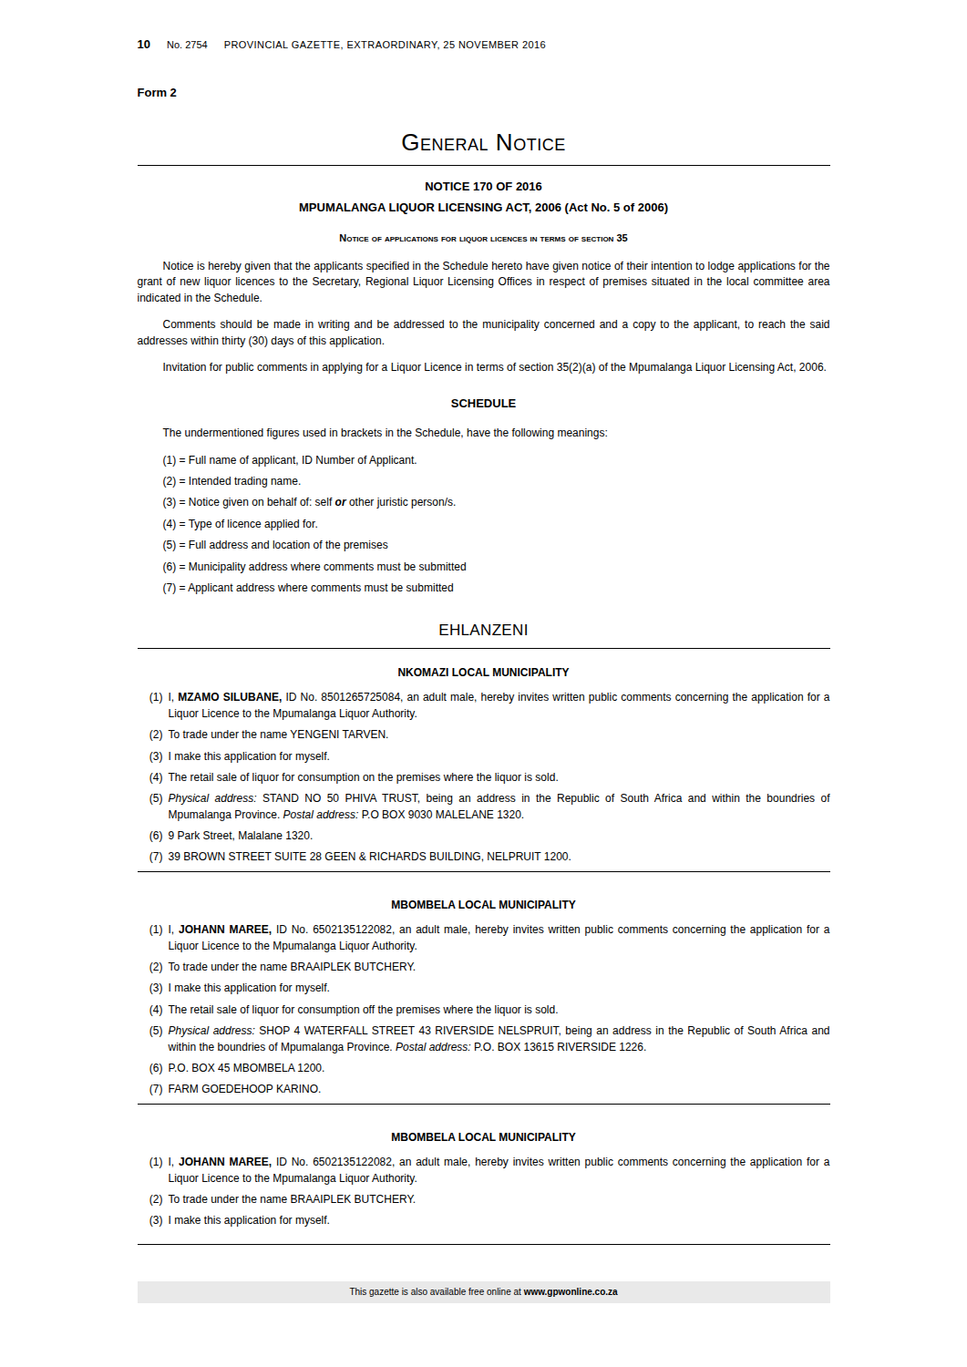10 No. 2754 PROVINCIAL GAZETTE, EXTRAORDINARY, 25 NOVEMBER 2016
Form 2
General Notice
NOTICE 170 OF 2016
MPUMALANGA LIQUOR LICENSING ACT, 2006 (Act No. 5 of 2006)
Notice of applications for liquor licences in terms of section 35
Notice is hereby given that the applicants specified in the Schedule hereto have given notice of their intention to lodge applications for the grant of new liquor licences to the Secretary, Regional Liquor Licensing Offices in respect of premises situated in the local committee area indicated in the Schedule.
Comments should be made in writing and be addressed to the municipality concerned and a copy to the applicant, to reach the said addresses within thirty (30) days of this application.
Invitation for public comments in applying for a Liquor Licence in terms of section 35(2)(a) of the Mpumalanga Liquor Licensing Act, 2006.
SCHEDULE
The undermentioned figures used in brackets in the Schedule, have the following meanings:
(1) = Full name of applicant, ID Number of Applicant.
(2) = Intended trading name.
(3) = Notice given on behalf of: self or other juristic person/s.
(4) = Type of licence applied for.
(5) = Full address and location of the premises
(6) = Municipality address where comments must be submitted
(7) = Applicant address where comments must be submitted
EHLANZENI
NKOMAZI LOCAL MUNICIPALITY
(1) I, MZAMO SILUBANE, ID No. 8501265725084, an adult male, hereby invites written public comments concerning the application for a Liquor Licence to the Mpumalanga Liquor Authority.
(2) To trade under the name YENGENI TARVEN.
(3) I make this application for myself.
(4) The retail sale of liquor for consumption on the premises where the liquor is sold.
(5) Physical address: STAND NO 50 PHIVA TRUST, being an address in the Republic of South Africa and within the boundries of Mpumalanga Province. Postal address: P.O BOX 9030 MALELANE 1320.
(6) 9 Park Street, Malalane 1320.
(7) 39 BROWN STREET SUITE 28 GEEN & RICHARDS BUILDING, NELPRUIT 1200.
MBOMBELA LOCAL MUNICIPALITY
(1) I, JOHANN MAREE, ID No. 6502135122082, an adult male, hereby invites written public comments concerning the application for a Liquor Licence to the Mpumalanga Liquor Authority.
(2) To trade under the name BRAAIPLEK BUTCHERY.
(3) I make this application for myself.
(4) The retail sale of liquor for consumption off the premises where the liquor is sold.
(5) Physical address: SHOP 4 WATERFALL STREET 43 RIVERSIDE NELSPRUIT, being an address in the Republic of South Africa and within the boundries of Mpumalanga Province. Postal address: P.O. BOX 13615 RIVERSIDE 1226.
(6) P.O. BOX 45 MBOMBELA 1200.
(7) FARM GOEDEHOOP KARINO.
MBOMBELA LOCAL MUNICIPALITY
(1) I, JOHANN MAREE, ID No. 6502135122082, an adult male, hereby invites written public comments concerning the application for a Liquor Licence to the Mpumalanga Liquor Authority.
(2) To trade under the name BRAAIPLEK BUTCHERY.
(3) I make this application for myself.
This gazette is also available free online at www.gpwonline.co.za